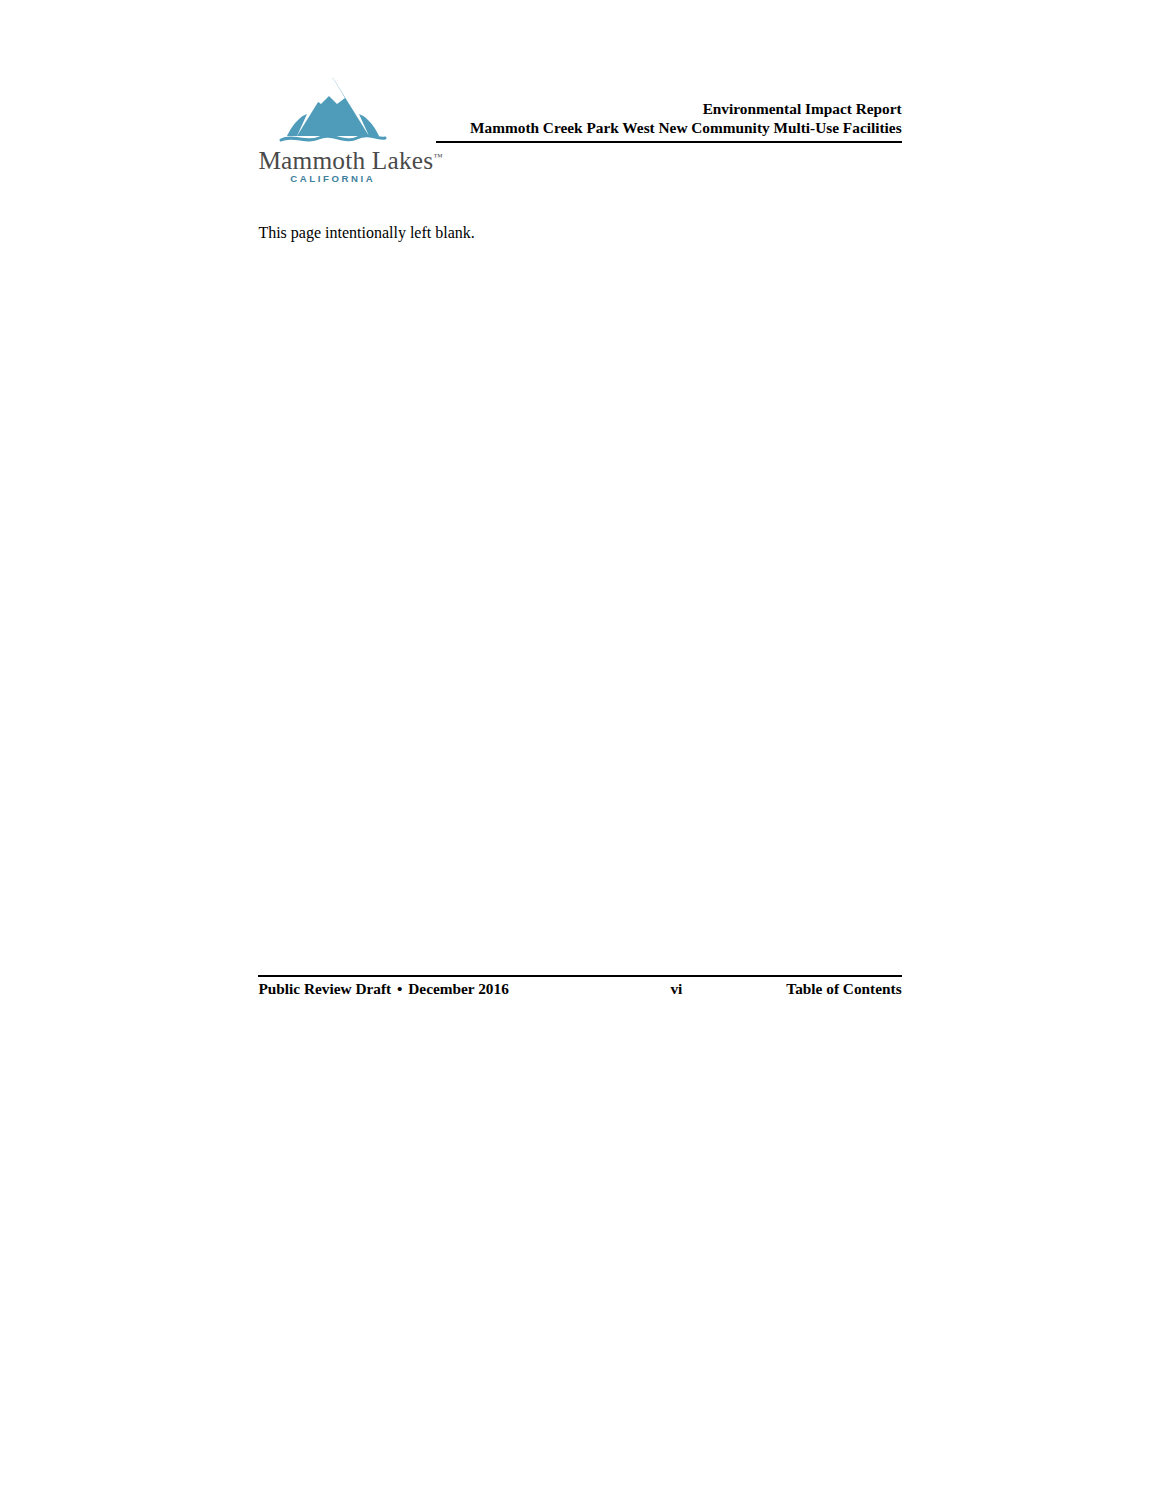Mammoth Lakes™
CALIFORNIA
Environmental Impact Report
Mammoth Creek Park West New Community Multi-Use Facilities
This page intentionally left blank.
Public Review Draft • December 2016
vi
Table of Contents